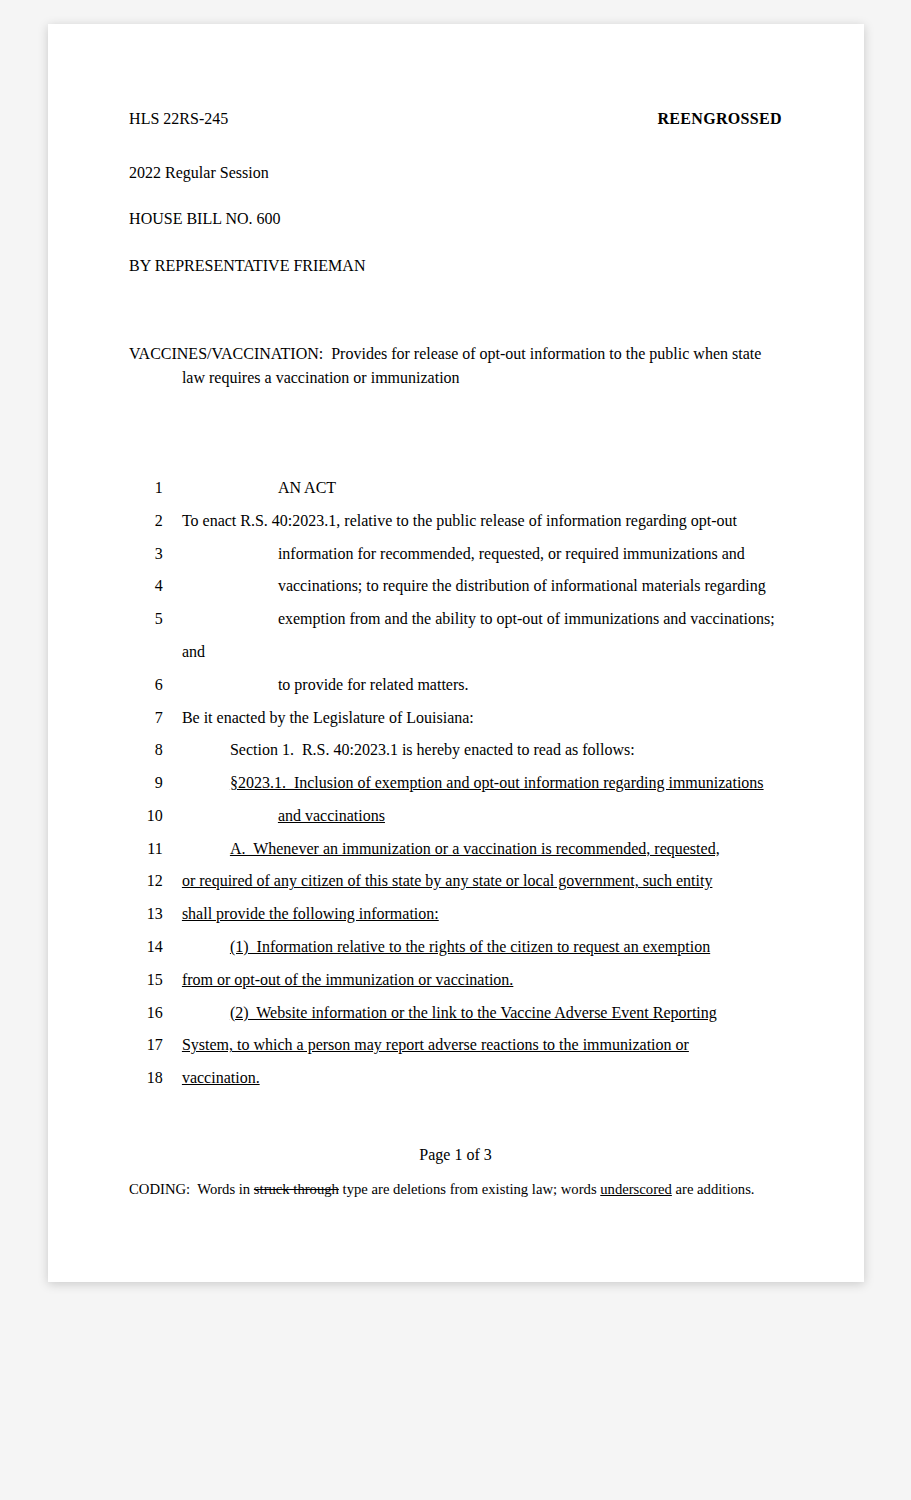HLS 22RS-245
REENGROSSED
2022 Regular Session
HOUSE BILL NO. 600
BY REPRESENTATIVE FRIEMAN
VACCINES/VACCINATION: Provides for release of opt-out information to the public when state law requires a vaccination or immunization
AN ACT
To enact R.S. 40:2023.1, relative to the public release of information regarding opt-out
information for recommended, requested, or required immunizations and
vaccinations; to require the distribution of informational materials regarding
exemption from and the ability to opt-out of immunizations and vaccinations; and
to provide for related matters.
Be it enacted by the Legislature of Louisiana:
Section 1. R.S. 40:2023.1 is hereby enacted to read as follows:
§2023.1. Inclusion of exemption and opt-out information regarding immunizations
and vaccinations
A. Whenever an immunization or a vaccination is recommended, requested,
or required of any citizen of this state by any state or local government, such entity
shall provide the following information:
(1) Information relative to the rights of the citizen to request an exemption
from or opt-out of the immunization or vaccination.
(2) Website information or the link to the Vaccine Adverse Event Reporting
System, to which a person may report adverse reactions to the immunization or
vaccination.
Page 1 of 3
CODING: Words in struck through type are deletions from existing law; words underscored are additions.